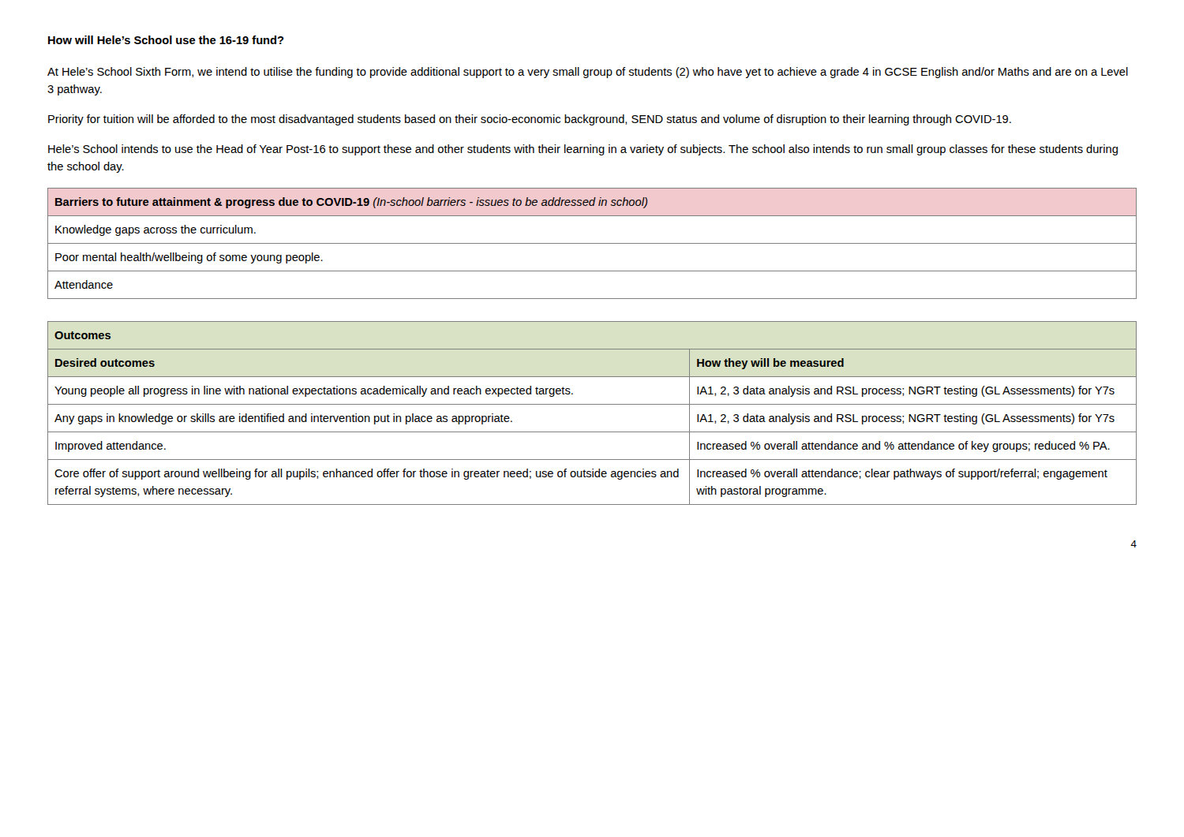How will Hele’s School use the 16-19 fund?
At Hele’s School Sixth Form, we intend to utilise the funding to provide additional support to a very small group of students (2) who have yet to achieve a grade 4 in GCSE English and/or Maths and are on a Level 3 pathway.
Priority for tuition will be afforded to the most disadvantaged students based on their socio-economic background, SEND status and volume of disruption to their learning through COVID-19.
Hele’s School intends to use the Head of Year Post-16 to support these and other students with their learning in a variety of subjects. The school also intends to run small group classes for these students during the school day.
| Barriers to future attainment & progress due to COVID-19 (In-school barriers - issues to be addressed in school) |
| Knowledge gaps across the curriculum. |
| Poor mental health/wellbeing of some young people. |
| Attendance |
| Outcomes |
| Desired outcomes | How they will be measured |
| Young people all progress in line with national expectations academically and reach expected targets. | IA1, 2, 3 data analysis and RSL process; NGRT testing (GL Assessments) for Y7s |
| Any gaps in knowledge or skills are identified and intervention put in place as appropriate. | IA1, 2, 3 data analysis and RSL process; NGRT testing (GL Assessments) for Y7s |
| Improved attendance. | Increased % overall attendance and % attendance of key groups; reduced % PA. |
| Core offer of support around wellbeing for all pupils; enhanced offer for those in greater need; use of outside agencies and referral systems, where necessary. | Increased % overall attendance; clear pathways of support/referral; engagement with pastoral programme. |
4